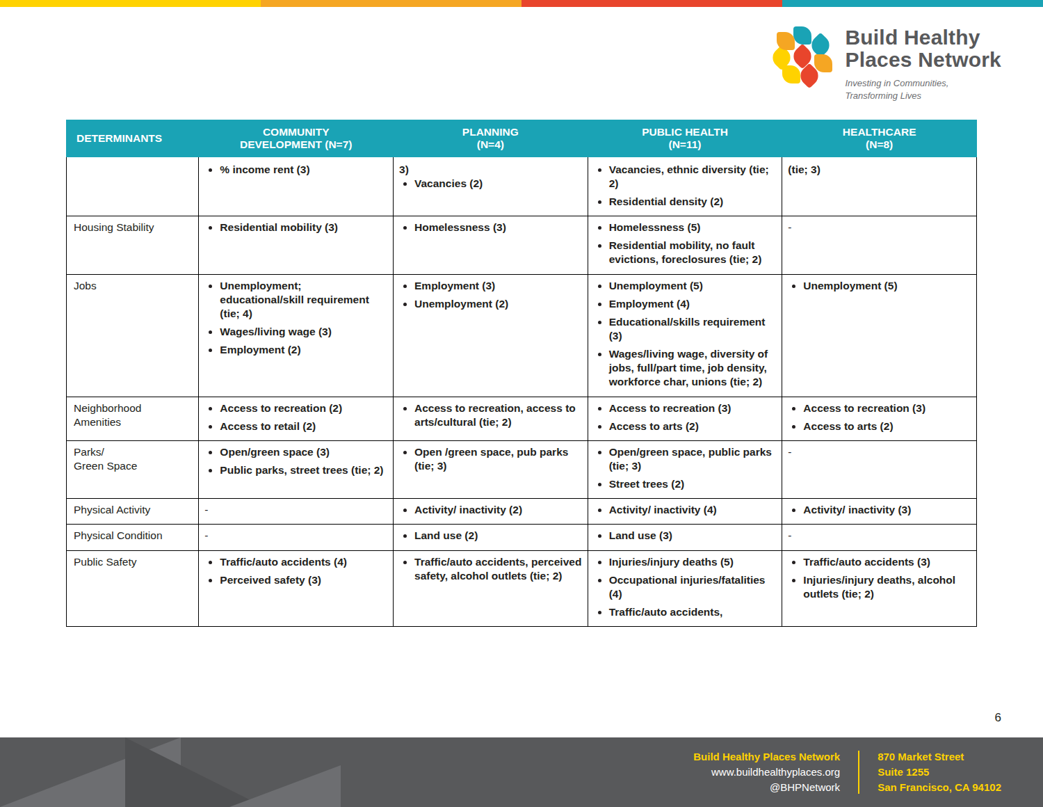Build Healthy
Places Network
Investing in Communities,
Transforming Lives
| DETERMINANTS | COMMUNITY DEVELOPMENT (N=7) | PLANNING (N=4) | PUBLIC HEALTH (N=11) | HEALTHCARE (N=8) |
| --- | --- | --- | --- | --- |
| | % income rent (3) | 3) Vacancies (2) | Vacancies, ethnic diversity (tie; 2) Residential density (2) | (tie; 3) |
| Housing Stability | Residential mobility (3) | Homelessness (3) | Homelessness (5) Residential mobility, no fault evictions, foreclosures (tie; 2) | - |
| Jobs | Unemployment; educational/skill requirement (tie; 4) Wages/living wage (3) Employment (2) | Employment (3) Unemployment (2) | Unemployment (5) Employment (4) Educational/skills requirement (3) Wages/living wage, diversity of jobs, full/part time, job density, workforce char, unions (tie; 2) | Unemployment (5) |
| Neighborhood Amenities | Access to recreation (2) Access to retail (2) | Access to recreation, access to arts/cultural (tie; 2) | Access to recreation (3) Access to arts (2) | Access to recreation (3) Access to arts (2) |
| Parks/ Green Space | Open/green space (3) Public parks, street trees (tie; 2) | Open /green space, pub parks (tie; 3) | Open/green space, public parks (tie; 3) Street trees (2) | - |
| Physical Activity | - | Activity/ inactivity (2) | Activity/ inactivity (4) | Activity/ inactivity (3) |
| Physical Condition | - | Land use (2) | Land use (3) | - |
| Public Safety | Traffic/auto accidents (4) Perceived safety (3) | Traffic/auto accidents, perceived safety, alcohol outlets (tie; 2) | Injuries/injury deaths (5) Occupational injuries/fatalities (4) Traffic/auto accidents, | Traffic/auto accidents (3) Injuries/injury deaths, alcohol outlets (tie; 2) |
6
Build Healthy Places Network
www.buildhealthyplaces.org
@BHPNetwork
870 Market Street
Suite 1255
San Francisco, CA 94102